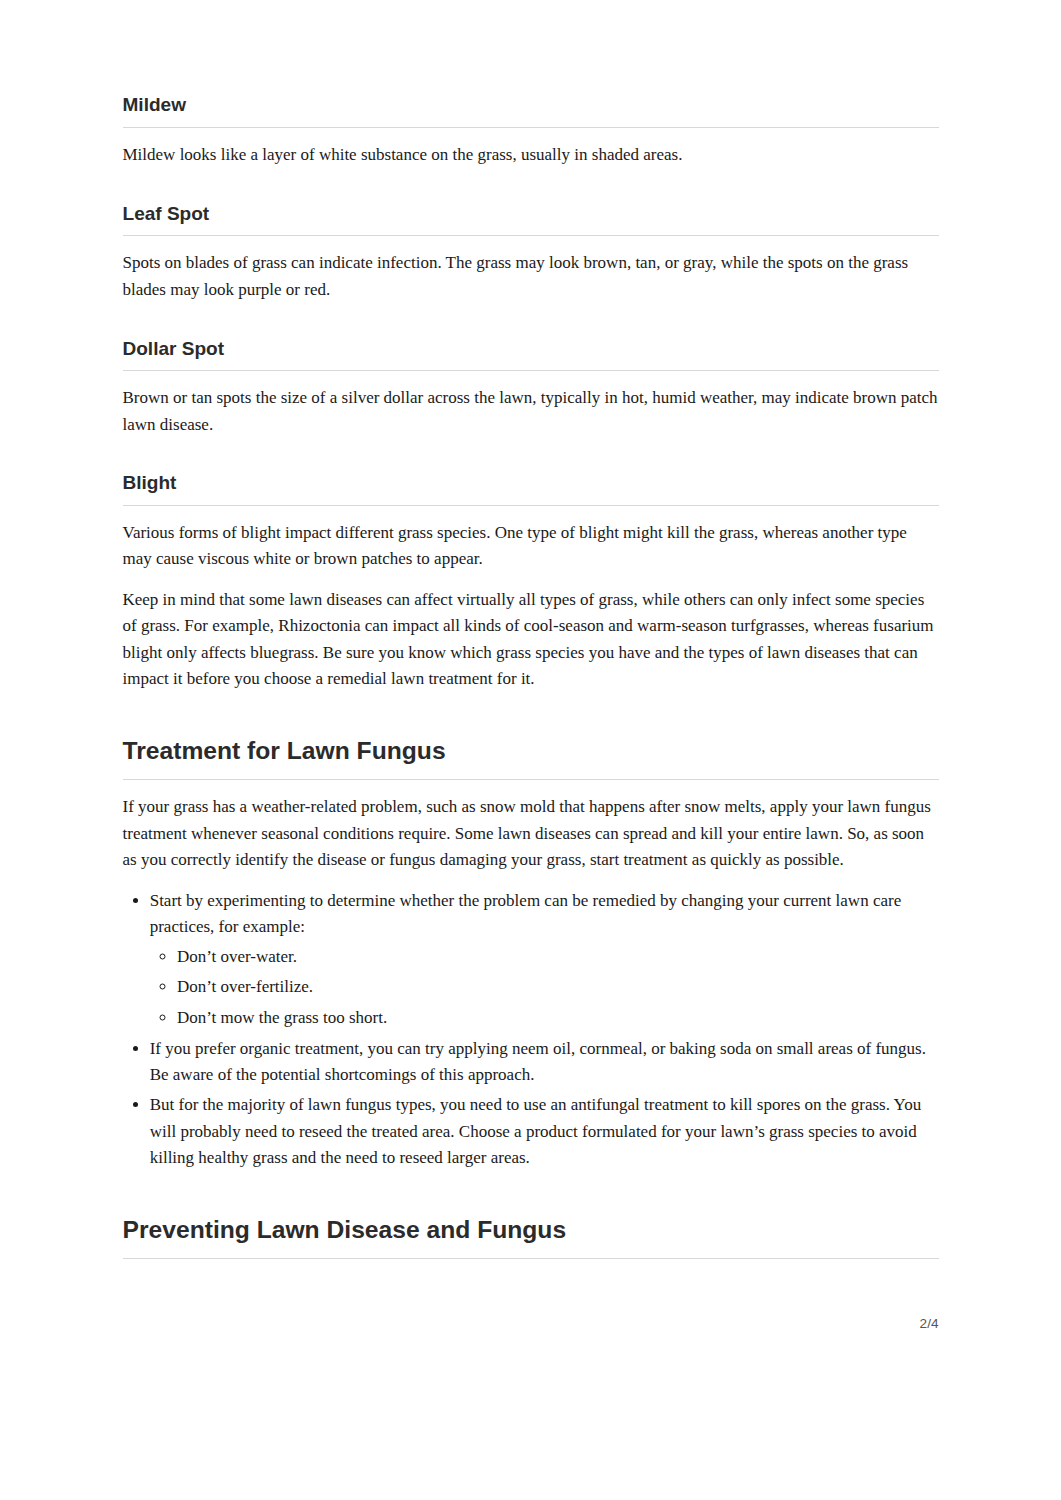Mildew
Mildew looks like a layer of white substance on the grass, usually in shaded areas.
Leaf Spot
Spots on blades of grass can indicate infection. The grass may look brown, tan, or gray, while the spots on the grass blades may look purple or red.
Dollar Spot
Brown or tan spots the size of a silver dollar across the lawn, typically in hot, humid weather, may indicate brown patch lawn disease.
Blight
Various forms of blight impact different grass species. One type of blight might kill the grass, whereas another type may cause viscous white or brown patches to appear.
Keep in mind that some lawn diseases can affect virtually all types of grass, while others can only infect some species of grass. For example, Rhizoctonia can impact all kinds of cool-season and warm-season turfgrasses, whereas fusarium blight only affects bluegrass. Be sure you know which grass species you have and the types of lawn diseases that can impact it before you choose a remedial lawn treatment for it.
Treatment for Lawn Fungus
If your grass has a weather-related problem, such as snow mold that happens after snow melts, apply your lawn fungus treatment whenever seasonal conditions require. Some lawn diseases can spread and kill your entire lawn. So, as soon as you correctly identify the disease or fungus damaging your grass, start treatment as quickly as possible.
Start by experimenting to determine whether the problem can be remedied by changing your current lawn care practices, for example:
Don’t over-water.
Don’t over-fertilize.
Don’t mow the grass too short.
If you prefer organic treatment, you can try applying neem oil, cornmeal, or baking soda on small areas of fungus. Be aware of the potential shortcomings of this approach.
But for the majority of lawn fungus types, you need to use an antifungal treatment to kill spores on the grass. You will probably need to reseed the treated area. Choose a product formulated for your lawn’s grass species to avoid killing healthy grass and the need to reseed larger areas.
Preventing Lawn Disease and Fungus
2/4